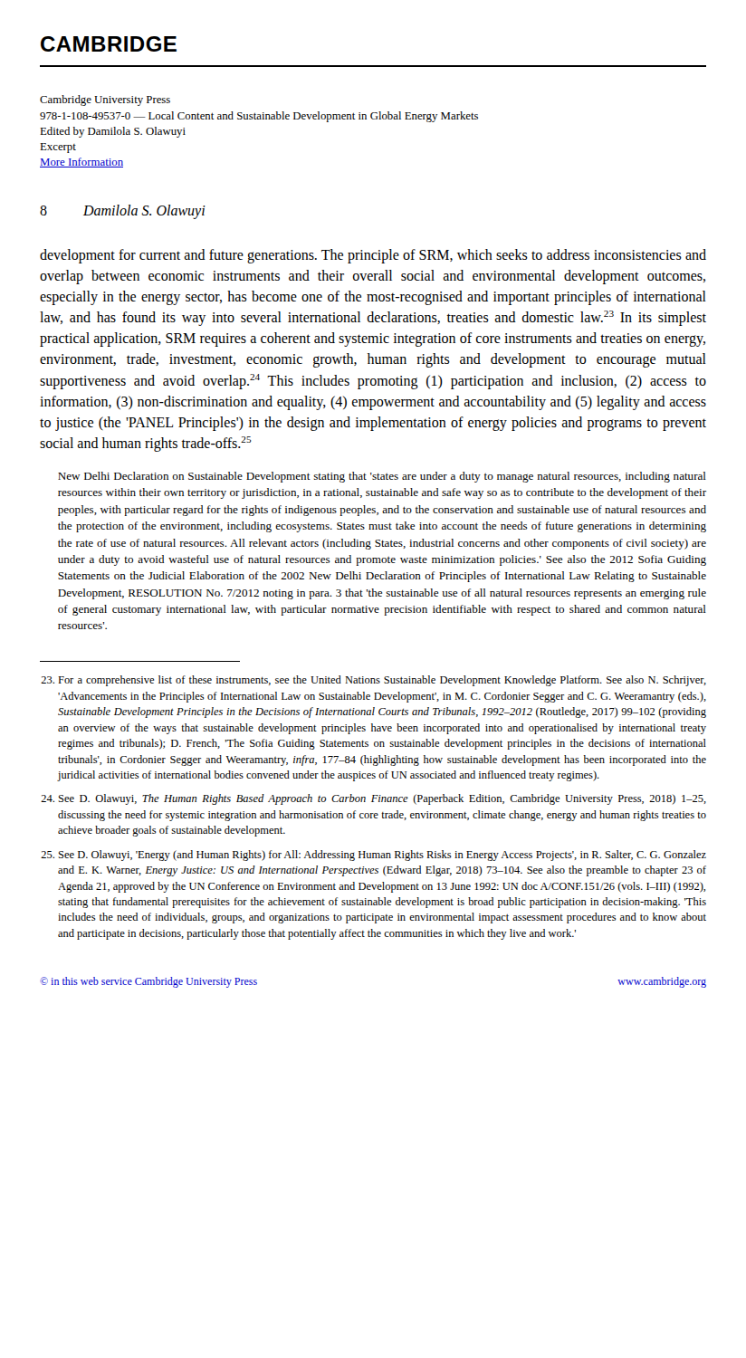CAMBRIDGE
Cambridge University Press
978-1-108-49537-0 — Local Content and Sustainable Development in Global Energy Markets
Edited by Damilola S. Olawuyi
Excerpt
More Information
8 Damilola S. Olawuyi
development for current and future generations. The principle of SRM, which seeks to address inconsistencies and overlap between economic instruments and their overall social and environmental development outcomes, especially in the energy sector, has become one of the most-recognised and important principles of international law, and has found its way into several international declarations, treaties and domestic law.23 In its simplest practical application, SRM requires a coherent and systemic integration of core instruments and treaties on energy, environment, trade, investment, economic growth, human rights and development to encourage mutual supportiveness and avoid overlap.24 This includes promoting (1) participation and inclusion, (2) access to information, (3) non-discrimination and equality, (4) empowerment and accountability and (5) legality and access to justice (the 'PANEL Principles') in the design and implementation of energy policies and programs to prevent social and human rights trade-offs.25
New Delhi Declaration on Sustainable Development stating that 'states are under a duty to manage natural resources, including natural resources within their own territory or jurisdiction, in a rational, sustainable and safe way so as to contribute to the development of their peoples, with particular regard for the rights of indigenous peoples, and to the conservation and sustainable use of natural resources and the protection of the environment, including ecosystems. States must take into account the needs of future generations in determining the rate of use of natural resources. All relevant actors (including States, industrial concerns and other components of civil society) are under a duty to avoid wasteful use of natural resources and promote waste minimization policies.' See also the 2012 Sofia Guiding Statements on the Judicial Elaboration of the 2002 New Delhi Declaration of Principles of International Law Relating to Sustainable Development, RESOLUTION No. 7/2012 noting in para. 3 that 'the sustainable use of all natural resources represents an emerging rule of general customary international law, with particular normative precision identifiable with respect to shared and common natural resources'.
For a comprehensive list of these instruments, see the United Nations Sustainable Development Knowledge Platform. See also N. Schrijver, 'Advancements in the Principles of International Law on Sustainable Development', in M. C. Cordonier Segger and C. G. Weeramantry (eds.), Sustainable Development Principles in the Decisions of International Courts and Tribunals, 1992–2012 (Routledge, 2017) 99–102 (providing an overview of the ways that sustainable development principles have been incorporated into and operationalised by international treaty regimes and tribunals); D. French, 'The Sofia Guiding Statements on sustainable development principles in the decisions of international tribunals', in Cordonier Segger and Weeramantry, infra, 177–84 (highlighting how sustainable development has been incorporated into the juridical activities of international bodies convened under the auspices of UN associated and influenced treaty regimes).
See D. Olawuyi, The Human Rights Based Approach to Carbon Finance (Paperback Edition, Cambridge University Press, 2018) 1–25, discussing the need for systemic integration and harmonisation of core trade, environment, climate change, energy and human rights treaties to achieve broader goals of sustainable development.
See D. Olawuyi, 'Energy (and Human Rights) for All: Addressing Human Rights Risks in Energy Access Projects', in R. Salter, C. G. Gonzalez and E. K. Warner, Energy Justice: US and International Perspectives (Edward Elgar, 2018) 73–104. See also the preamble to chapter 23 of Agenda 21, approved by the UN Conference on Environment and Development on 13 June 1992: UN doc A/CONF.151/26 (vols. I–III) (1992), stating that fundamental prerequisites for the achievement of sustainable development is broad public participation in decision-making. 'This includes the need of individuals, groups, and organizations to participate in environmental impact assessment procedures and to know about and participate in decisions, particularly those that potentially affect the communities in which they live and work.'
© in this web service Cambridge University Press www.cambridge.org